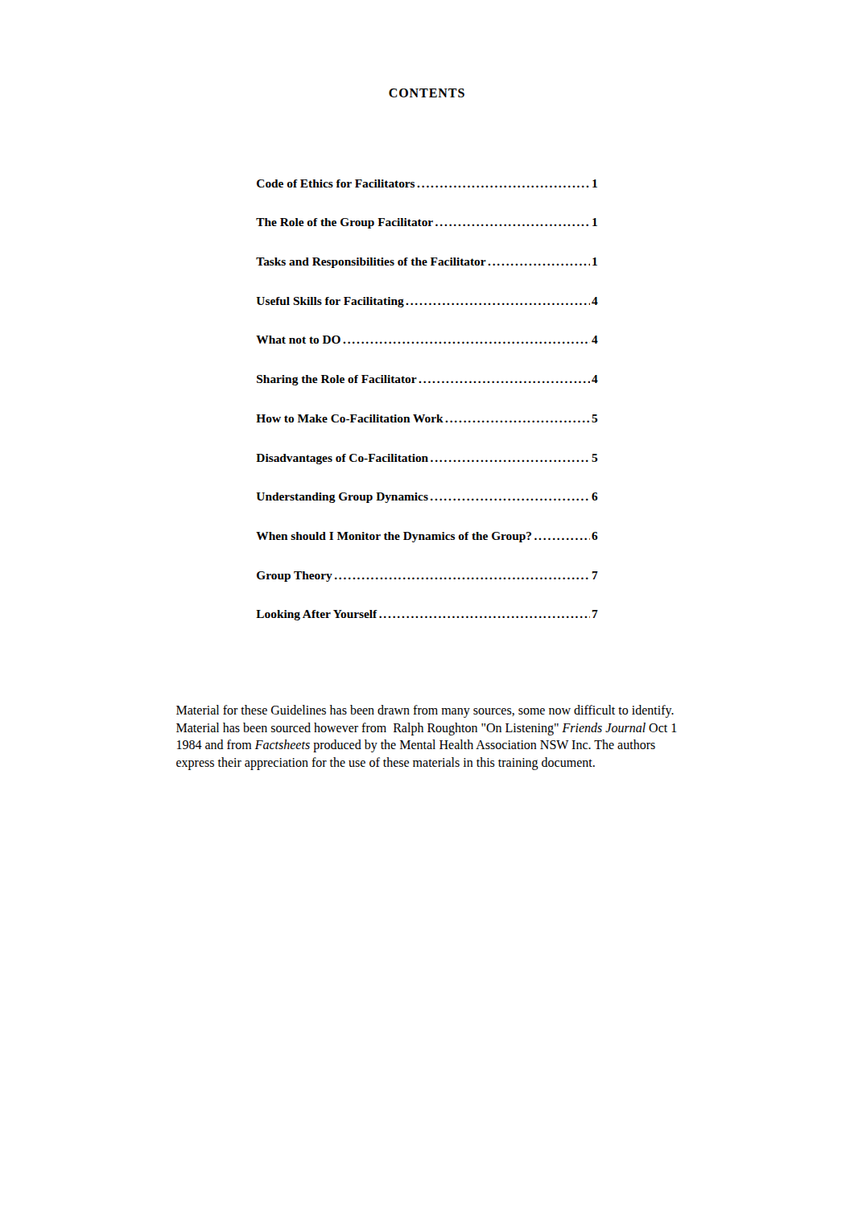CONTENTS
Code of Ethics for Facilitators..................................................................... 1
The Role of the Group Facilitator............................................................. 1
Tasks and Responsibilities of the Facilitator.......................................... 1
Useful Skills for Facilitating....................................................................... 4
What not to DO......................................................................................... 4
Sharing the Role of Facilitator................................................................... 4
How to Make Co-Facilitation Work....................................................... 5
Disadvantages of Co-Facilitation............................................................. 5
Understanding Group Dynamics............................................................. 6
When should I Monitor the Dynamics of the Group?............................. 6
Group Theory........................................................................................... 7
Looking After Yourself............................................................................. 7
Material for these Guidelines has been drawn from many sources, some now difficult to identify. Material has been sourced however from Ralph Roughton "On Listening" Friends Journal Oct 1 1984 and from Factsheets produced by the Mental Health Association NSW Inc. The authors express their appreciation for the use of these materials in this training document.